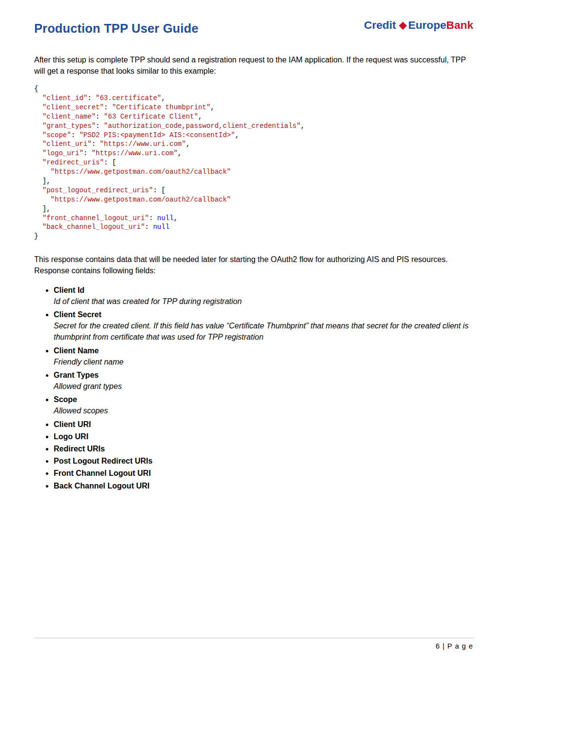Production TPP User Guide
Credit◆Europe Bank
After this setup is complete TPP should send a registration request to the IAM application. If the request was successful, TPP will get a response that looks similar to this example:
{
  "client_id": "63.certificate",
  "client_secret": "Certificate thumbprint",
  "client_name": "63 Certificate Client",
  "grant_types": "authorization_code,password,client_credentials",
  "scope": "PSD2 PIS:<paymentId> AIS:<consentId>",
  "client_uri": "https://www.uri.com",
  "logo_uri": "https://www.uri.com",
  "redirect_uris": [
    "https://www.getpostman.com/oauth2/callback"
  ],
  "post_logout_redirect_uris": [
    "https://www.getpostman.com/oauth2/callback"
  ],
  "front_channel_logout_uri": null,
  "back_channel_logout_uri": null
}
This response contains data that will be needed later for starting the OAuth2 flow for authorizing AIS and PIS resources. Response contains following fields:
Client Id Id of client that was created for TPP during registration
Client Secret Secret for the created client. If this field has value “Certificate Thumbprint” that means that secret for the created client is thumbprint from certificate that was used for TPP registration
Client Name Friendly client name
Grant Types Allowed grant types
Scope Allowed scopes
Client URI
Logo URI
Redirect URIs
Post Logout Redirect URIs
Front Channel Logout URI
Back Channel Logout URI
6 | P a g e